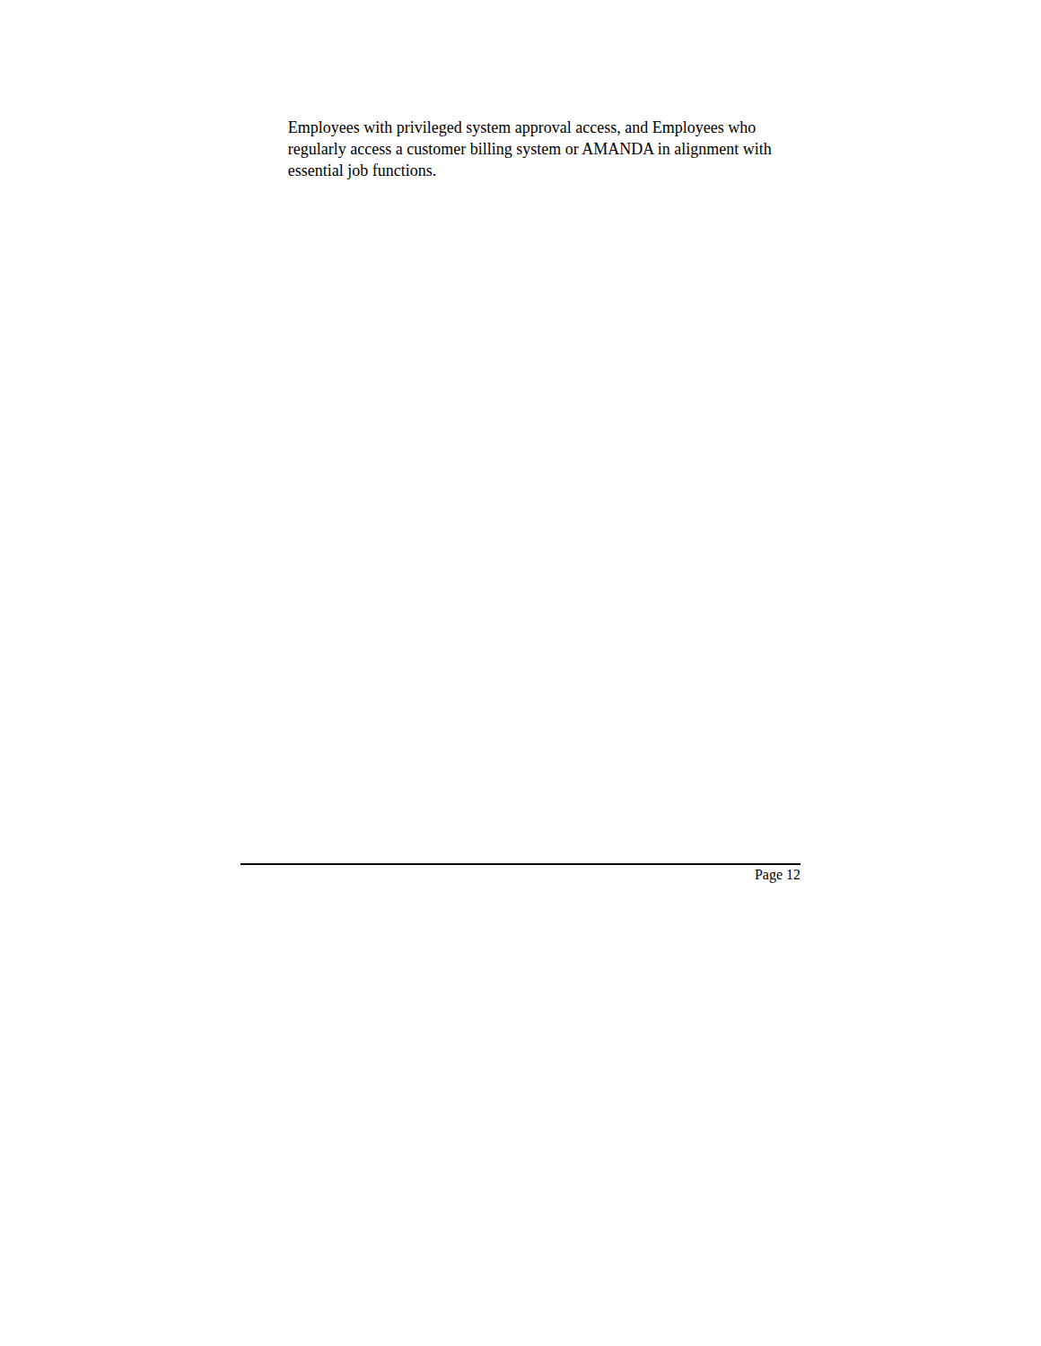Employees with privileged system approval access, and Employees who regularly access a customer billing system or AMANDA in alignment with essential job functions.
Page 12